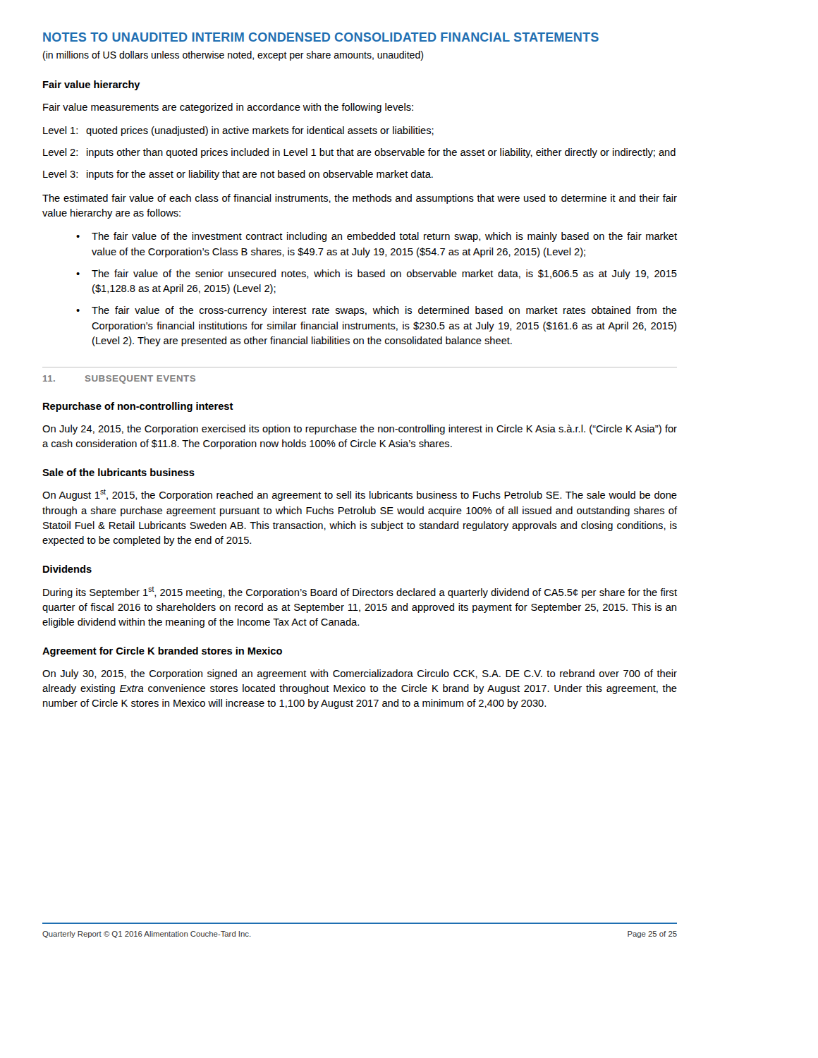NOTES TO UNAUDITED INTERIM CONDENSED CONSOLIDATED FINANCIAL STATEMENTS
(in millions of US dollars unless otherwise noted, except per share amounts, unaudited)
Fair value hierarchy
Fair value measurements are categorized in accordance with the following levels:
Level 1:
quoted prices (unadjusted) in active markets for identical assets or liabilities;
Level 2:
inputs other than quoted prices included in Level 1 but that are observable for the asset or liability, either directly or indirectly; and
Level 3:
inputs for the asset or liability that are not based on observable market data.
The estimated fair value of each class of financial instruments, the methods and assumptions that were used to determine it and their fair value hierarchy are as follows:
The fair value of the investment contract including an embedded total return swap, which is mainly based on the fair market value of the Corporation’s Class B shares, is $49.7 as at July 19, 2015 ($54.7 as at April 26, 2015) (Level 2);
The fair value of the senior unsecured notes, which is based on observable market data, is $1,606.5 as at July 19, 2015 ($1,128.8 as at April 26, 2015) (Level 2);
The fair value of the cross-currency interest rate swaps, which is determined based on market rates obtained from the Corporation’s financial institutions for similar financial instruments, is $230.5 as at July 19, 2015 ($161.6 as at April 26, 2015) (Level 2). They are presented as other financial liabilities on the consolidated balance sheet.
11.
SUBSEQUENT EVENTS
Repurchase of non-controlling interest
On July 24, 2015, the Corporation exercised its option to repurchase the non-controlling interest in Circle K Asia s.à.r.l. (“Circle K Asia”) for a cash consideration of $11.8. The Corporation now holds 100% of Circle K Asia’s shares.
Sale of the lubricants business
On August 1st, 2015, the Corporation reached an agreement to sell its lubricants business to Fuchs Petrolub SE. The sale would be done through a share purchase agreement pursuant to which Fuchs Petrolub SE would acquire 100% of all issued and outstanding shares of Statoil Fuel & Retail Lubricants Sweden AB. This transaction, which is subject to standard regulatory approvals and closing conditions, is expected to be completed by the end of 2015.
Dividends
During its September 1st, 2015 meeting, the Corporation’s Board of Directors declared a quarterly dividend of CA5.5¢ per share for the first quarter of fiscal 2016 to shareholders on record as at September 11, 2015 and approved its payment for September 25, 2015. This is an eligible dividend within the meaning of the Income Tax Act of Canada.
Agreement for Circle K branded stores in Mexico
On July 30, 2015, the Corporation signed an agreement with Comercializadora Circulo CCK, S.A. DE C.V. to rebrand over 700 of their already existing Extra convenience stores located throughout Mexico to the Circle K brand by August 2017. Under this agreement, the number of Circle K stores in Mexico will increase to 1,100 by August 2017 and to a minimum of 2,400 by 2030.
Quarterly Report © Q1 2016 Alimentation Couche-Tard Inc.
Page 25 of 25